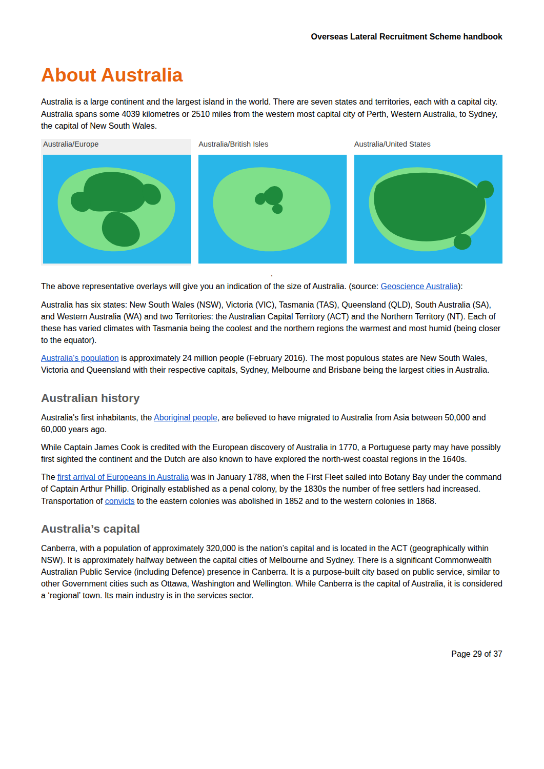Overseas Lateral Recruitment Scheme handbook
About Australia
Australia is a large continent and the largest island in the world. There are seven states and territories, each with a capital city. Australia spans some 4039 kilometres or 2510 miles from the western most capital city of Perth, Western Australia, to Sydney, the capital of New South Wales.
Australia/Europe
Australia/British Isles
Australia/United States
.
The above representative overlays will give you an indication of the size of Australia. (source: Geoscience Australia):
Australia has six states: New South Wales (NSW), Victoria (VIC), Tasmania (TAS), Queensland (QLD), South Australia (SA), and Western Australia (WA) and two Territories: the Australian Capital Territory (ACT) and the Northern Territory (NT). Each of these has varied climates with Tasmania being the coolest and the northern regions the warmest and most humid (being closer to the equator).
Australia's population is approximately 24 million people (February 2016). The most populous states are New South Wales, Victoria and Queensland with their respective capitals, Sydney, Melbourne and Brisbane being the largest cities in Australia.
Australian history
Australia's first inhabitants, the Aboriginal people, are believed to have migrated to Australia from Asia between 50,000 and 60,000 years ago.
While Captain James Cook is credited with the European discovery of Australia in 1770, a Portuguese party may have possibly first sighted the continent and the Dutch are also known to have explored the north-west coastal regions in the 1640s.
The first arrival of Europeans in Australia was in January 1788, when the First Fleet sailed into Botany Bay under the command of Captain Arthur Phillip. Originally established as a penal colony, by the 1830s the number of free settlers had increased. Transportation of convicts to the eastern colonies was abolished in 1852 and to the western colonies in 1868.
Australia’s capital
Canberra, with a population of approximately 320,000 is the nation’s capital and is located in the ACT (geographically within NSW). It is approximately halfway between the capital cities of Melbourne and Sydney. There is a significant Commonwealth Australian Public Service (including Defence) presence in Canberra. It is a purpose-built city based on public service, similar to other Government cities such as Ottawa, Washington and Wellington. While Canberra is the capital of Australia, it is considered a ‘regional’ town. Its main industry is in the services sector.
Page 29 of 37